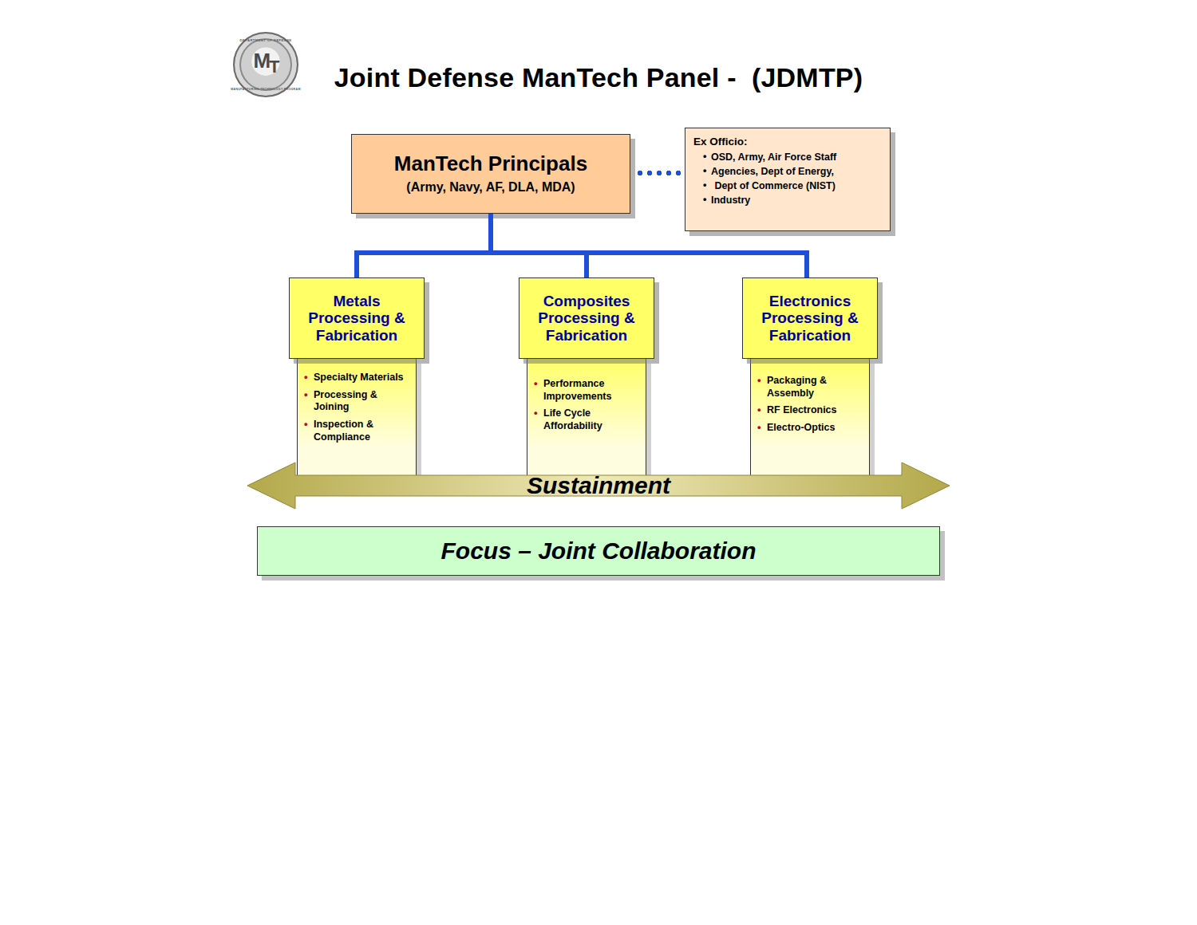MT
Joint Defense ManTech Panel - (JDMTP)
ManTech Principals
(Army, Navy, AF, DLA, MDA)
Ex Officio:
OSD, Army, Air Force Staff
Agencies, Dept of Energy,
•Dept of Commerce (NIST)
Industry
Metals
Processing &
Fabrication
Specialty Materials
Processing & Joining
Inspection & Compliance
Composites
Processing &
Fabrication
Performance Improvements
Life Cycle Affordability
Electronics
Processing &
Fabrication
Packaging & Assembly
RF Electronics
Electro-Optics
Sustainment
Focus – Joint Collaboration